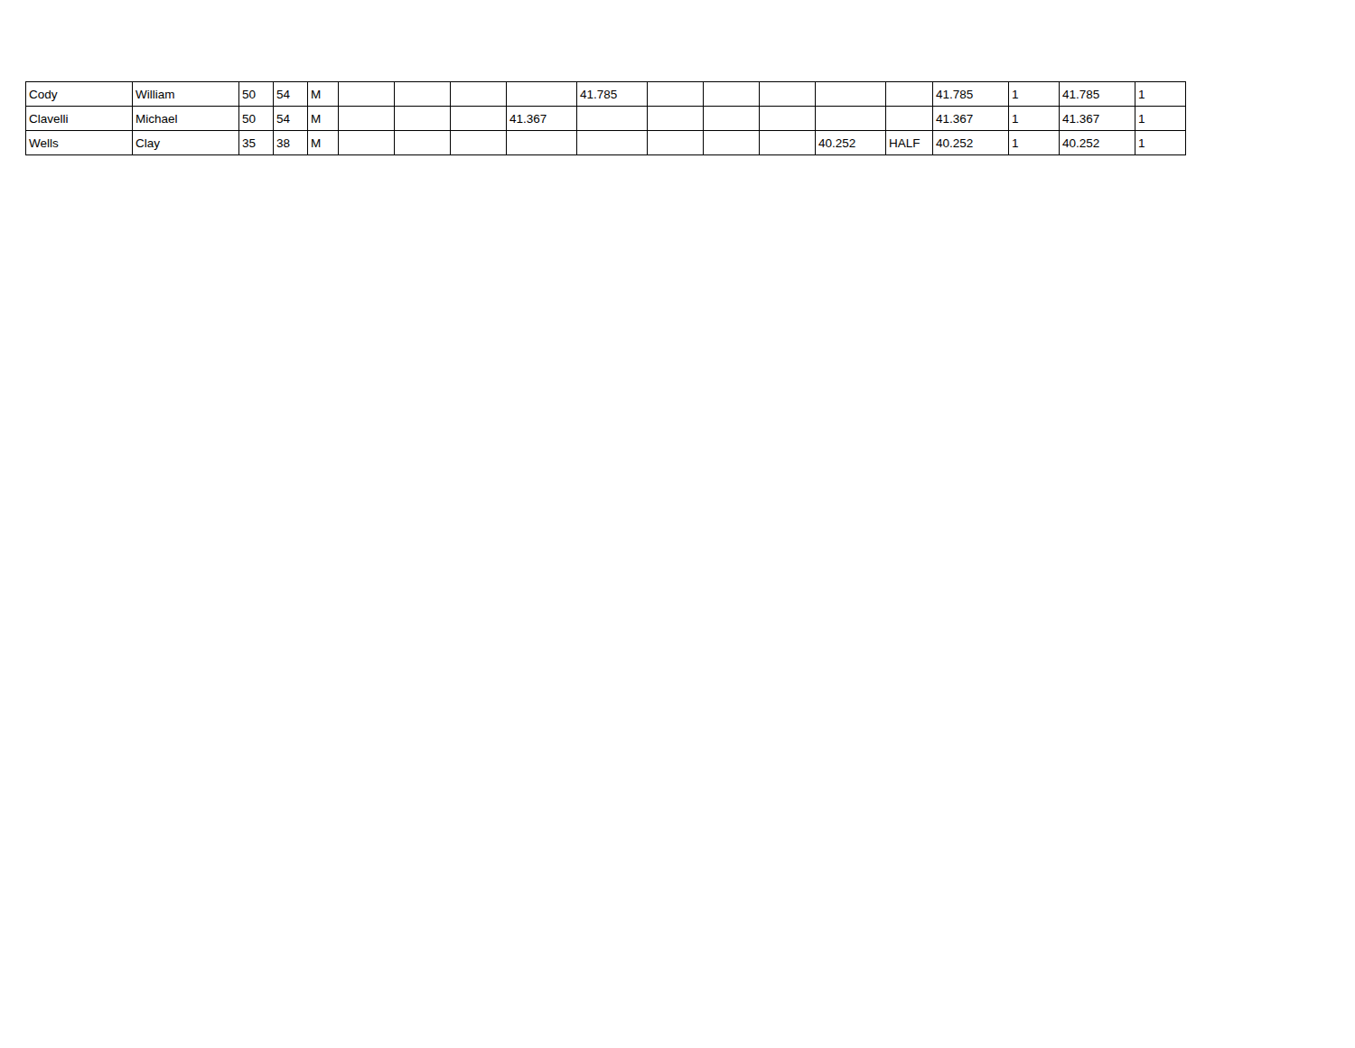| Cody | William | 50 | 54 | M | | | | | 41.785 | | | | | | 41.785 | 1 | 41.785 | 1 |
| Clavelli | Michael | 50 | 54 | M | | | | 41.367 | | | | | | | 41.367 | 1 | 41.367 | 1 |
| Wells | Clay | 35 | 38 | M | | | | | | | | | 40.252 | HALF | 40.252 | 1 | 40.252 | 1 |